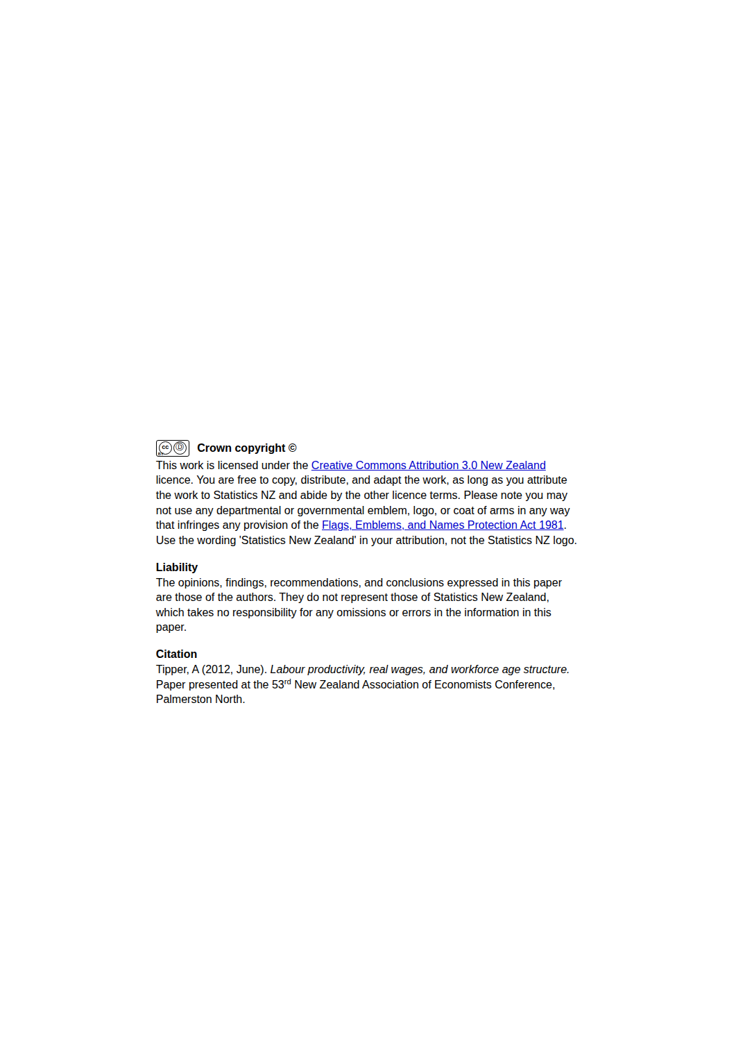ccⒹ BY
Crown copyright ©
This work is licensed under the Creative Commons Attribution 3.0 New Zealand licence. You are free to copy, distribute, and adapt the work, as long as you attribute the work to Statistics NZ and abide by the other licence terms. Please note you may not use any departmental or governmental emblem, logo, or coat of arms in any way that infringes any provision of the Flags, Emblems, and Names Protection Act 1981. Use the wording 'Statistics New Zealand' in your attribution, not the Statistics NZ logo.
Liability
The opinions, findings, recommendations, and conclusions expressed in this paper are those of the authors. They do not represent those of Statistics New Zealand, which takes no responsibility for any omissions or errors in the information in this paper.
Citation
Tipper, A (2012, June). Labour productivity, real wages, and workforce age structure. Paper presented at the 53rd New Zealand Association of Economists Conference, Palmerston North.